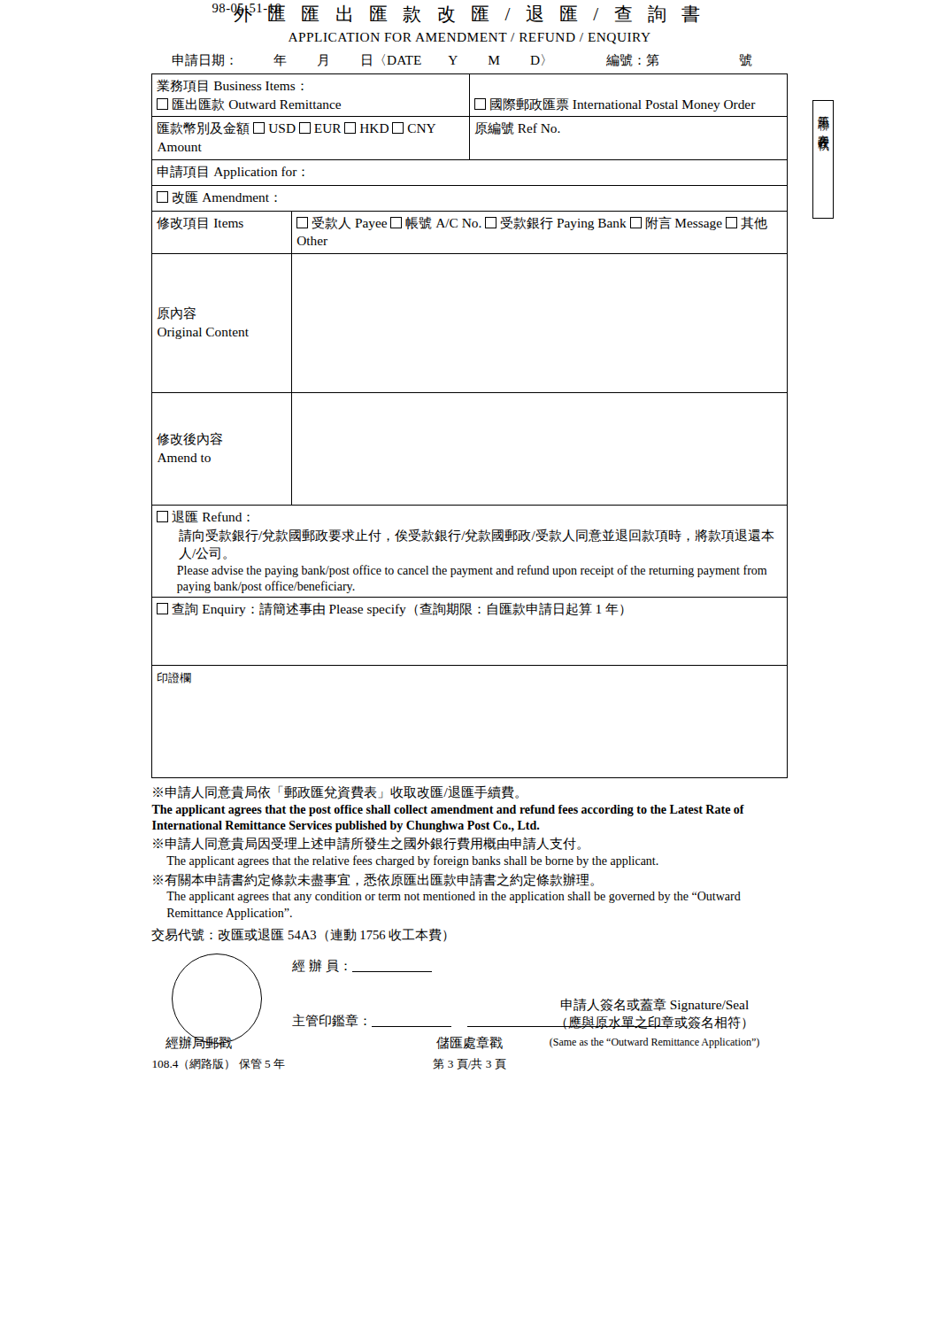98-05-51-10
外 匯 匯 出 匯 款 改 匯 / 退 匯 / 查 詢 書
APPLICATION FOR AMENDMENT / REFUND / ENQUIRY
申請日期： 年 月 日〈DATE Y M D〉 編號：第 號
| 業務項目 Business Items： 匯出匯款 Outward Remittance | 國際郵政匯票 International Postal Money Order |
| 匯款幣別及金額 USD EUR HKD CNY Amount | 原編號 Ref No. |
| 申請項目 Application for： |
| 改匯 Amendment： |
| 修改項目 Items | 受款人 Payee 帳號 A/C No. 受款銀行 Paying Bank 附言 Message 其他 Other |
| 原內容 Original Content | |
| 修改後內容 Amend to | |
| 退匯 Refund： 請向受款銀行/兌款國郵政要求止付，俟受款銀行/兌款國郵政/受款人同意並退回款項時，將款項退還本人/公司。 Please advise the paying bank/post office to cancel the payment and refund upon receipt of the returning payment from paying bank/post office/beneficiary. |
| 查詢 Enquiry：請簡述事由 Please specify（查詢期限：自匯款申請日起算 1 年） |
| 印證欄 |
※申請人同意貴局依「郵政匯兌資費表」收取改匯/退匯手續費。
The applicant agrees that the post office shall collect amendment and refund fees according to the Latest Rate of International Remittance Services published by Chunghwa Post Co., Ltd.
※申請人同意貴局因受理上述申請所發生之國外銀行費用概由申請人支付。
The applicant agrees that the relative fees charged by foreign banks shall be borne by the applicant.
※有關本申請書約定條款未盡事宜，悉依原匯出匯款申請書之約定條款辦理。
The applicant agrees that any condition or term not mentioned in the application shall be governed by the “Outward Remittance Application”.
交易代號：改匯或退匯 54A3（連動 1756 收工本費）
經 辦 員：
主管印鑑章：
申請人簽名或蓋章 Signature/Seal
（應與原水單之印章或簽名相符）
(Same as the “Outward Remittance Application”)
經辦局郵戳 儲匯處章戳
108.4（網路版） 保管 5 年 第 3 頁/共 3 頁
第三聯：客戶收執